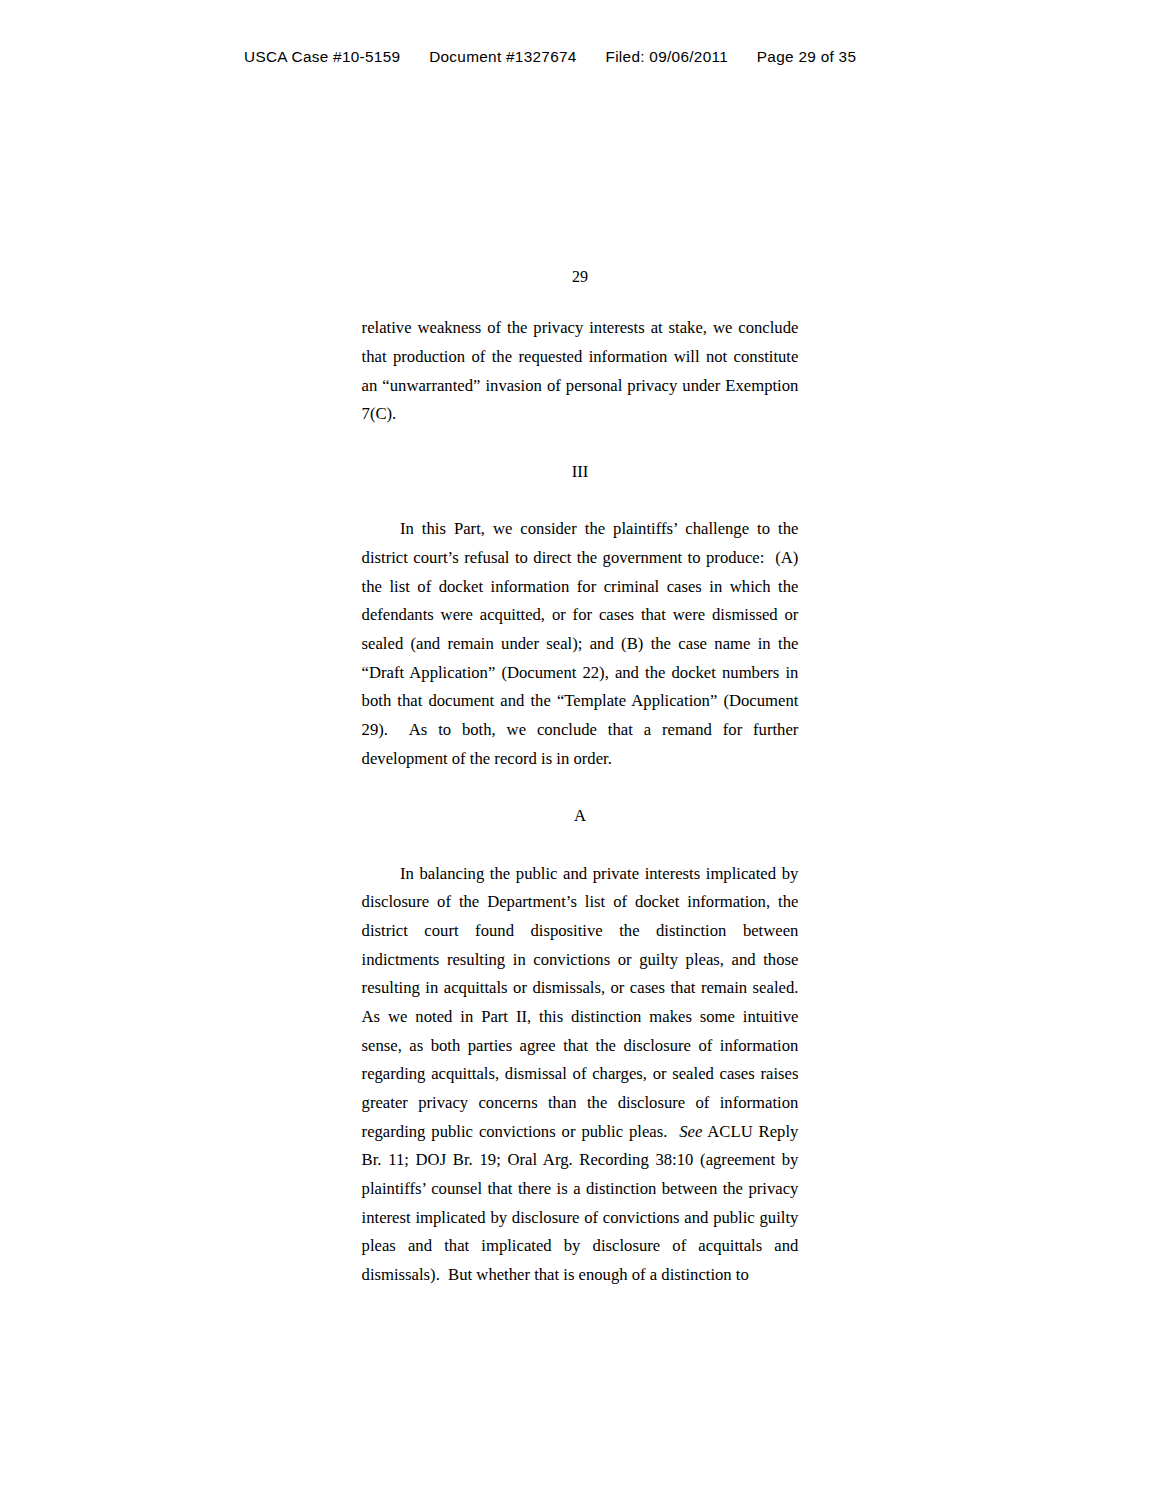USCA Case #10-5159 Document #1327674 Filed: 09/06/2011 Page 29 of 35
29
relative weakness of the privacy interests at stake, we conclude that production of the requested information will not constitute an “unwarranted” invasion of personal privacy under Exemption 7(C).
III
In this Part, we consider the plaintiffs’ challenge to the district court’s refusal to direct the government to produce: (A) the list of docket information for criminal cases in which the defendants were acquitted, or for cases that were dismissed or sealed (and remain under seal); and (B) the case name in the “Draft Application” (Document 22), and the docket numbers in both that document and the “Template Application” (Document 29). As to both, we conclude that a remand for further development of the record is in order.
A
In balancing the public and private interests implicated by disclosure of the Department’s list of docket information, the district court found dispositive the distinction between indictments resulting in convictions or guilty pleas, and those resulting in acquittals or dismissals, or cases that remain sealed. As we noted in Part II, this distinction makes some intuitive sense, as both parties agree that the disclosure of information regarding acquittals, dismissal of charges, or sealed cases raises greater privacy concerns than the disclosure of information regarding public convictions or public pleas. See ACLU Reply Br. 11; DOJ Br. 19; Oral Arg. Recording 38:10 (agreement by plaintiffs’ counsel that there is a distinction between the privacy interest implicated by disclosure of convictions and public guilty pleas and that implicated by disclosure of acquittals and dismissals). But whether that is enough of a distinction to